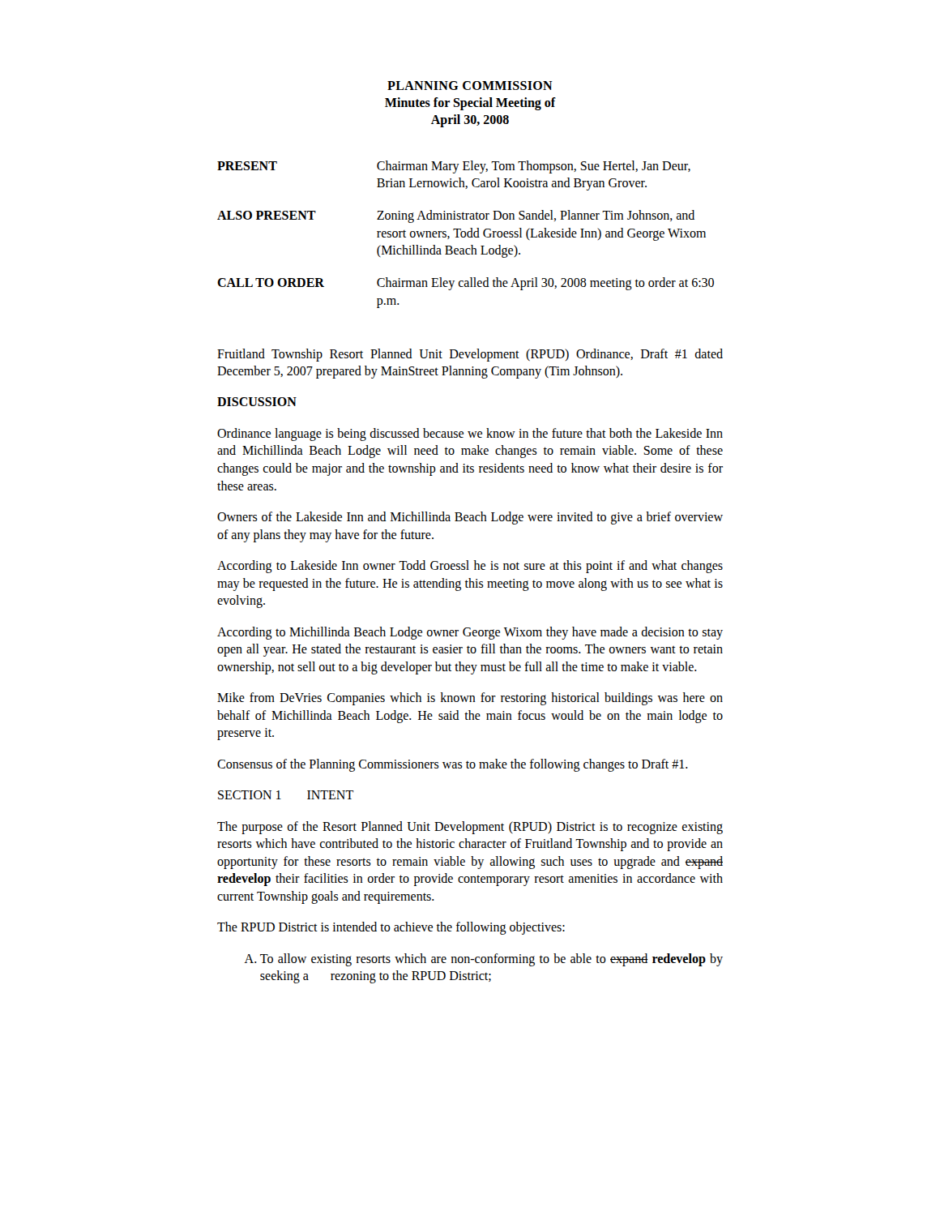PLANNING COMMISSION
Minutes for Special Meeting of
April 30, 2008
| PRESENT | Chairman Mary Eley, Tom Thompson, Sue Hertel, Jan Deur, Brian Lernowich, Carol Kooistra and Bryan Grover. |
| ALSO PRESENT | Zoning Administrator Don Sandel, Planner Tim Johnson, and resort owners, Todd Groessl (Lakeside Inn) and George Wixom (Michillinda Beach Lodge). |
| CALL TO ORDER | Chairman Eley called the April 30, 2008 meeting to order at 6:30 p.m. |
Fruitland Township Resort Planned Unit Development (RPUD) Ordinance, Draft #1 dated December 5, 2007 prepared by MainStreet Planning Company (Tim Johnson).
DISCUSSION
Ordinance language is being discussed because we know in the future that both the Lakeside Inn and Michillinda Beach Lodge will need to make changes to remain viable. Some of these changes could be major and the township and its residents need to know what their desire is for these areas.
Owners of the Lakeside Inn and Michillinda Beach Lodge were invited to give a brief overview of any plans they may have for the future.
According to Lakeside Inn owner Todd Groessl he is not sure at this point if and what changes may be requested in the future. He is attending this meeting to move along with us to see what is evolving.
According to Michillinda Beach Lodge owner George Wixom they have made a decision to stay open all year. He stated the restaurant is easier to fill than the rooms. The owners want to retain ownership, not sell out to a big developer but they must be full all the time to make it viable.
Mike from DeVries Companies which is known for restoring historical buildings was here on behalf of Michillinda Beach Lodge. He said the main focus would be on the main lodge to preserve it.
Consensus of the Planning Commissioners was to make the following changes to Draft #1.
SECTION 1 INTENT
The purpose of the Resort Planned Unit Development (RPUD) District is to recognize existing resorts which have contributed to the historic character of Fruitland Township and to provide an opportunity for these resorts to remain viable by allowing such uses to upgrade and expand redevelop their facilities in order to provide contemporary resort amenities in accordance with current Township goals and requirements.
The RPUD District is intended to achieve the following objectives:
A.
To allow existing resorts which are non-conforming to be able to expand redevelop by seeking a rezoning to the RPUD District;